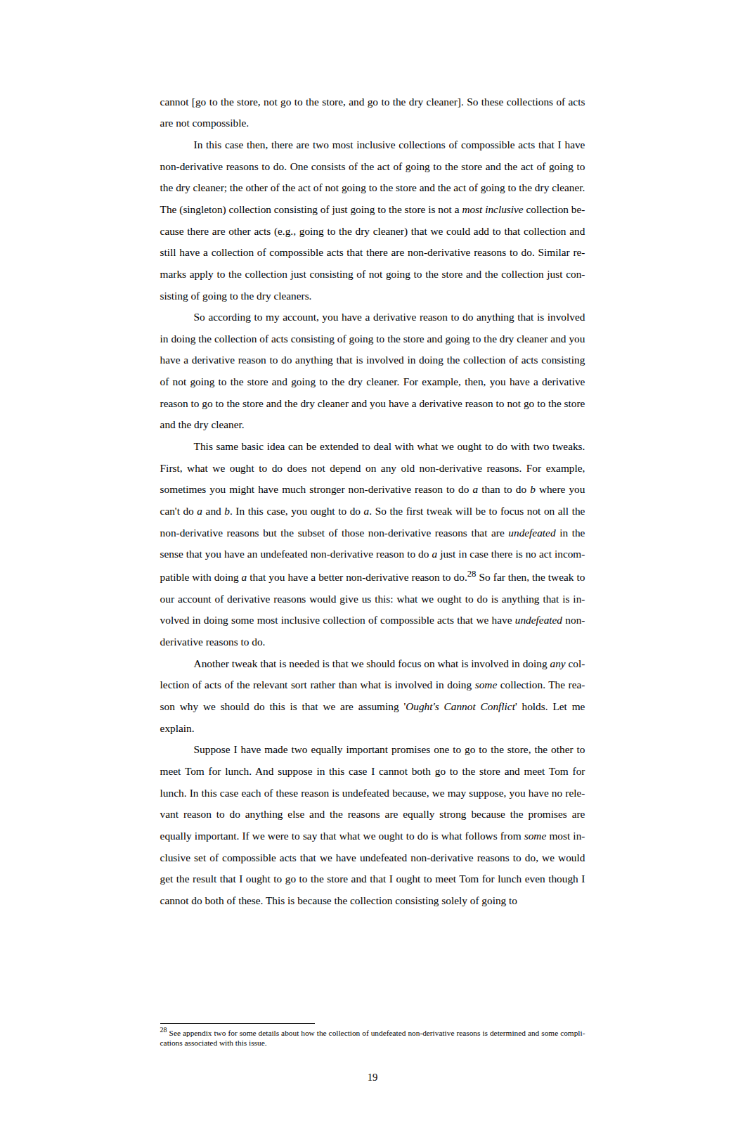cannot [go to the store, not go to the store, and go to the dry cleaner]. So these collections of acts are not compossible.
In this case then, there are two most inclusive collections of compossible acts that I have non-derivative reasons to do. One consists of the act of going to the store and the act of going to the dry cleaner; the other of the act of not going to the store and the act of going to the dry cleaner. The (singleton) collection consisting of just going to the store is not a most inclusive collection because there are other acts (e.g., going to the dry cleaner) that we could add to that collection and still have a collection of compossible acts that there are non-derivative reasons to do. Similar remarks apply to the collection just consisting of not going to the store and the collection just consisting of going to the dry cleaners.
So according to my account, you have a derivative reason to do anything that is involved in doing the collection of acts consisting of going to the store and going to the dry cleaner and you have a derivative reason to do anything that is involved in doing the collection of acts consisting of not going to the store and going to the dry cleaner. For example, then, you have a derivative reason to go to the store and the dry cleaner and you have a derivative reason to not go to the store and the dry cleaner.
This same basic idea can be extended to deal with what we ought to do with two tweaks. First, what we ought to do does not depend on any old non-derivative reasons. For example, sometimes you might have much stronger non-derivative reason to do a than to do b where you can't do a and b. In this case, you ought to do a. So the first tweak will be to focus not on all the non-derivative reasons but the subset of those non-derivative reasons that are undefeated in the sense that you have an undefeated non-derivative reason to do a just in case there is no act incompatible with doing a that you have a better non-derivative reason to do.28 So far then, the tweak to our account of derivative reasons would give us this: what we ought to do is anything that is involved in doing some most inclusive collection of compossible acts that we have undefeated non-derivative reasons to do.
Another tweak that is needed is that we should focus on what is involved in doing any collection of acts of the relevant sort rather than what is involved in doing some collection. The reason why we should do this is that we are assuming 'Ought's Cannot Conflict' holds. Let me explain.
Suppose I have made two equally important promises one to go to the store, the other to meet Tom for lunch. And suppose in this case I cannot both go to the store and meet Tom for lunch. In this case each of these reason is undefeated because, we may suppose, you have no relevant reason to do anything else and the reasons are equally strong because the promises are equally important. If we were to say that what we ought to do is what follows from some most inclusive set of compossible acts that we have undefeated non-derivative reasons to do, we would get the result that I ought to go to the store and that I ought to meet Tom for lunch even though I cannot do both of these. This is because the collection consisting solely of going to
28 See appendix two for some details about how the collection of undefeated non-derivative reasons is determined and some complications associated with this issue.
19